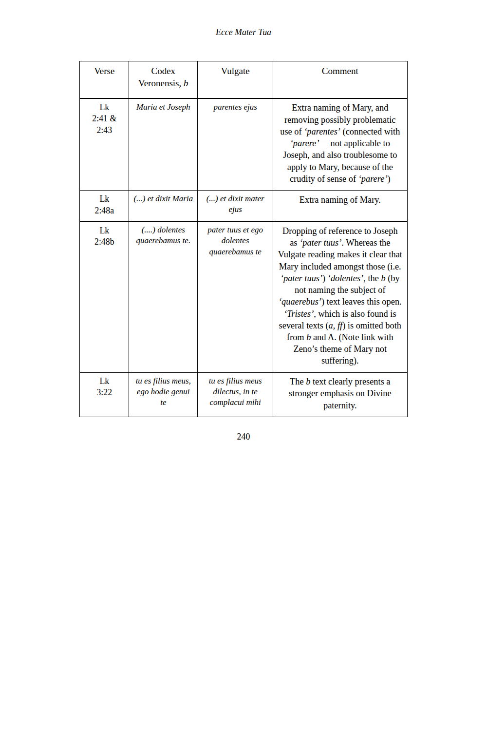Ecce Mater Tua
| Verse | Codex Veronensis, b | Vulgate | Comment |
| --- | --- | --- | --- |
| Lk 2:41 & 2:43 | Maria et Joseph | parentes ejus | Extra naming of Mary, and removing possibly problematic use of ‘parentes’ (connected with ‘parere’ — not applicable to Joseph, and also troublesome to apply to Mary, because of the crudity of sense of ‘parere’ ) |
| Lk 2:48a | (...) et dixit Maria | (...) et dixit mater ejus | Extra naming of Mary. |
| Lk 2:48b | (....) dolentes quaerebamus te. | pater tuus et ego dolentes quaerebamus te | Dropping of reference to Joseph as ‘pater tuus’ . Whereas the Vulgate reading makes it clear that Mary included amongst those (i.e. ‘pater tuus’ ) ‘dolentes’ , the b (by not naming the subject of ‘quaerebus’ ) text leaves this open. ‘Tristes’ , which is also found is several texts ( a, ff ) is omitted both from b and A. (Note link with Zeno’s theme of Mary not suffering). |
| Lk 3:22 | tu es filius meus, ego hodie genui te | tu es filius meus dilectus, in te complacui mihi | The b text clearly presents a stronger emphasis on Divine paternity. |
240